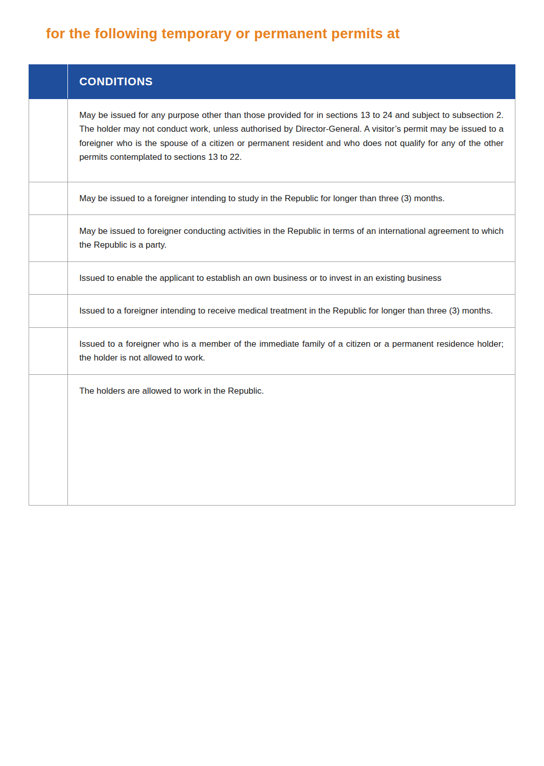for the following temporary or permanent permits at
| | CONDITIONS |
| --- | --- |
| | May be issued for any purpose other than those provided for in sections 13 to 24 and subject to subsection 2. The holder may not conduct work, unless authorised by Director-General. A visitor’s permit may be issued to a foreigner who is the spouse of a citizen or permanent resident and who does not qualify for any of the other permits contemplated to sections 13 to 22. |
| | May be issued to a foreigner intending to study in the Republic for longer than three (3) months. |
| | May be issued to foreigner conducting activities in the Republic in terms of an international agreement to which the Republic is a party. |
| | Issued to enable the applicant to establish an own business or to invest in an existing business |
| | Issued to a foreigner intending to receive medical treatment in the Republic for longer than three (3) months. |
| | Issued to a foreigner who is a member of the immediate family of a citizen or a permanent residence holder; the holder is not allowed to work. |
| | The holders are allowed to work in the Republic. |